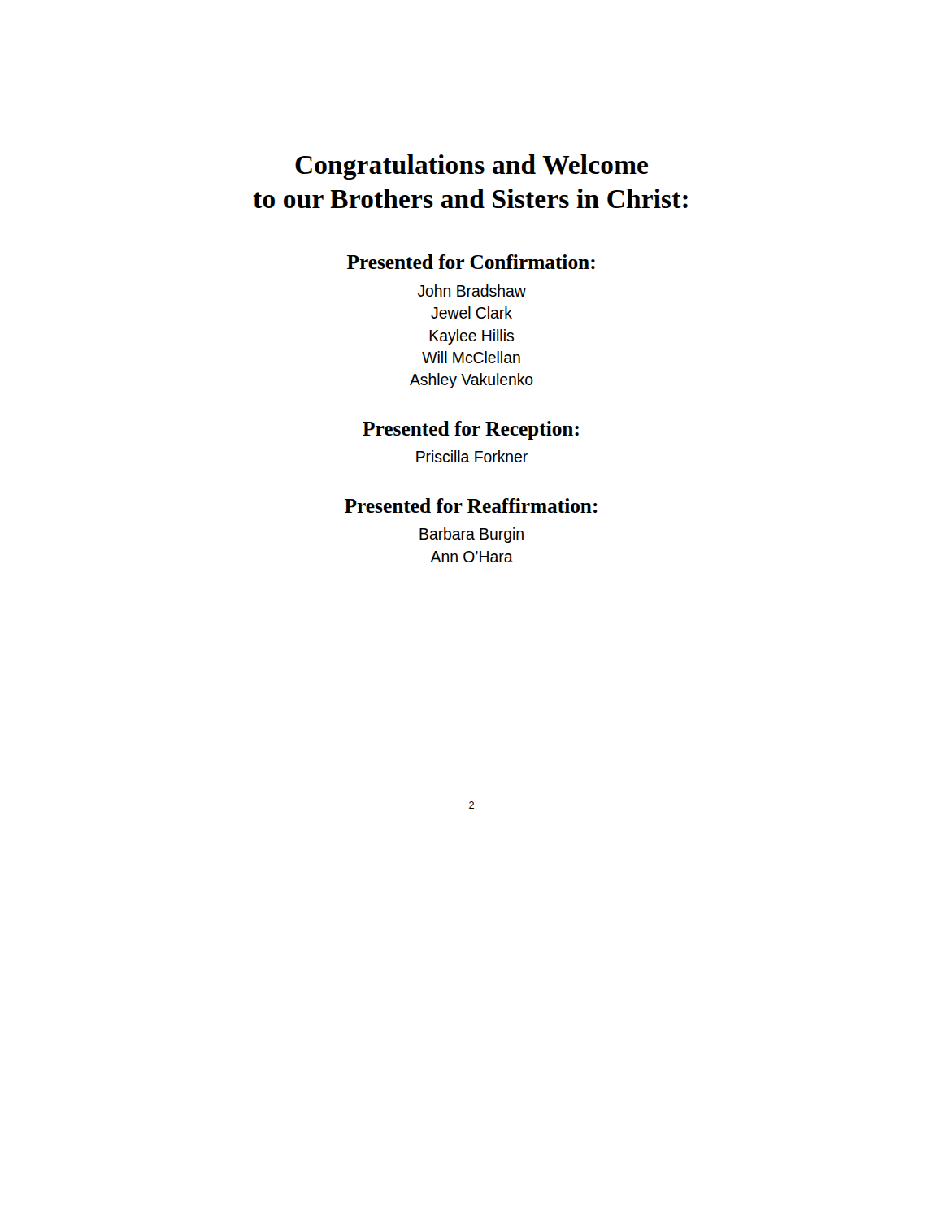Congratulations and Welcome
to our Brothers and Sisters in Christ:
Presented for Confirmation:
John Bradshaw
Jewel Clark
Kaylee Hillis
Will McClellan
Ashley Vakulenko
Presented for Reception:
Priscilla Forkner
Presented for Reaffirmation:
Barbara Burgin
Ann O’Hara
2